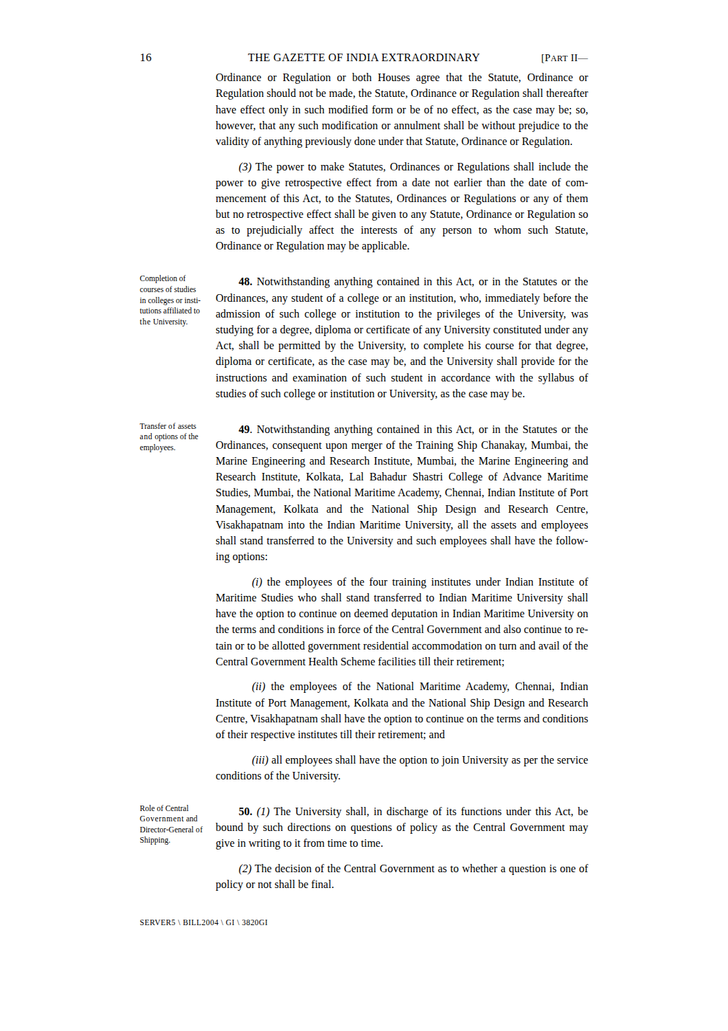16
THE GAZETTE OF INDIA EXTRAORDINARY
[PART II—
Ordinance or Regulation or both Houses agree that the Statute, Ordinance or Regulation should not be made, the Statute, Ordinance or Regulation shall thereafter have effect only in such modified form or be of no effect, as the case may be; so, however, that any such modification or annulment shall be without prejudice to the validity of anything previously done under that Statute, Ordinance or Regulation.
(3) The power to make Statutes, Ordinances or Regulations shall include the power to give retrospective effect from a date not earlier than the date of commencement of this Act, to the Statutes, Ordinances or Regulations or any of them but no retrospective effect shall be given to any Statute, Ordinance or Regulation so as to prejudicially affect the interests of any person to whom such Statute, Ordinance or Regulation may be applicable.
Completion of courses of studies in colleges or institutions affiliated to the University.
48. Notwithstanding anything contained in this Act, or in the Statutes or the Ordinances, any student of a college or an institution, who, immediately before the admission of such college or institution to the privileges of the University, was studying for a degree, diploma or certificate of any University constituted under any Act, shall be permitted by the University, to complete his course for that degree, diploma or certificate, as the case may be, and the University shall provide for the instructions and examination of such student in accordance with the syllabus of studies of such college or institution or University, as the case may be.
Transfer of assets and options of the employees.
49. Notwithstanding anything contained in this Act, or in the Statutes or the Ordinances, consequent upon merger of the Training Ship Chanakay, Mumbai, the Marine Engineering and Research Institute, Mumbai, the Marine Engineering and Research Institute, Kolkata, Lal Bahadur Shastri College of Advance Maritime Studies, Mumbai, the National Maritime Academy, Chennai, Indian Institute of Port Management, Kolkata and the National Ship Design and Research Centre, Visakhapatnam into the Indian Maritime University, all the assets and employees shall stand transferred to the University and such employees shall have the following options:
(i) the employees of the four training institutes under Indian Institute of Maritime Studies who shall stand transferred to Indian Maritime University shall have the option to continue on deemed deputation in Indian Maritime University on the terms and conditions in force of the Central Government and also continue to retain or to be allotted government residential accommodation on turn and avail of the Central Government Health Scheme facilities till their retirement;
(ii) the employees of the National Maritime Academy, Chennai, Indian Institute of Port Management, Kolkata and the National Ship Design and Research Centre, Visakhapatnam shall have the option to continue on the terms and conditions of their respective institutes till their retirement; and
(iii) all employees shall have the option to join University as per the service conditions of the University.
Role of Central Government and Director-General of Shipping.
50. (1) The University shall, in discharge of its functions under this Act, be bound by such directions on questions of policy as the Central Government may give in writing to it from time to time.
(2) The decision of the Central Government as to whether a question is one of policy or not shall be final.
SERVER5 \ BILL2004 \ GI \ 3820GI